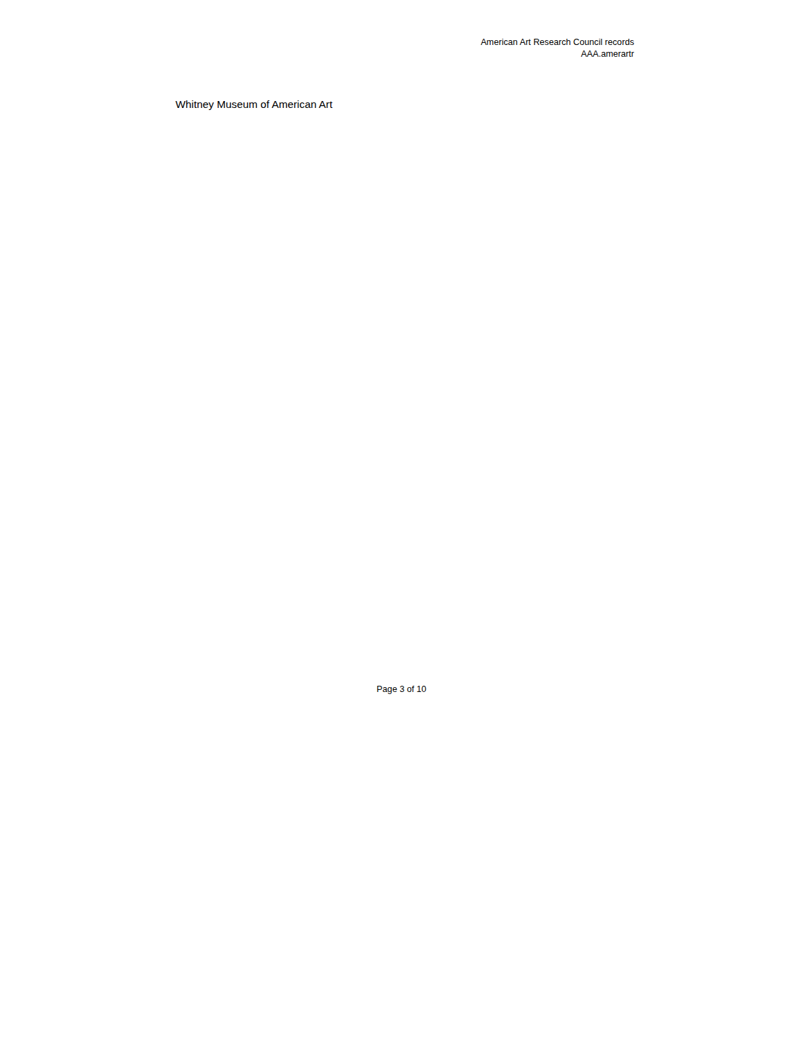American Art Research Council records
AAA.amerartr
Whitney Museum of American Art
Page 3 of 10